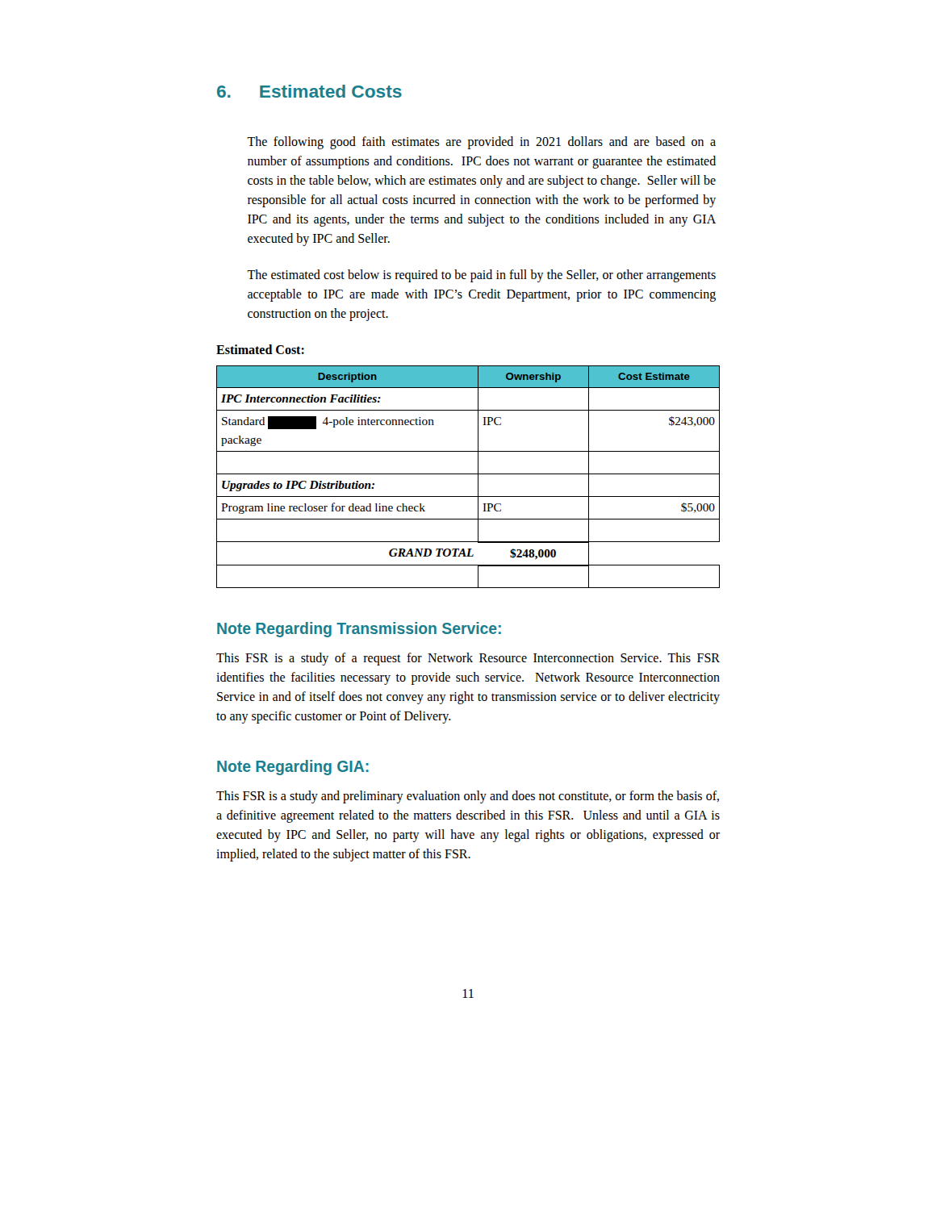6. Estimated Costs
The following good faith estimates are provided in 2021 dollars and are based on a number of assumptions and conditions. IPC does not warrant or guarantee the estimated costs in the table below, which are estimates only and are subject to change. Seller will be responsible for all actual costs incurred in connection with the work to be performed by IPC and its agents, under the terms and subject to the conditions included in any GIA executed by IPC and Seller.
The estimated cost below is required to be paid in full by the Seller, or other arrangements acceptable to IPC are made with IPC’s Credit Department, prior to IPC commencing construction on the project.
Estimated Cost:
| Description | Ownership | Cost Estimate |
| --- | --- | --- |
| IPC Interconnection Facilities: | | |
| Standard 4-pole interconnection package | IPC | $243,000 |
| Upgrades to IPC Distribution: | | |
| Program line recloser for dead line check | IPC | $5,000 |
| GRAND TOTAL | $248,000 | |
Note Regarding Transmission Service:
This FSR is a study of a request for Network Resource Interconnection Service. This FSR identifies the facilities necessary to provide such service. Network Resource Interconnection Service in and of itself does not convey any right to transmission service or to deliver electricity to any specific customer or Point of Delivery.
Note Regarding GIA:
This FSR is a study and preliminary evaluation only and does not constitute, or form the basis of, a definitive agreement related to the matters described in this FSR. Unless and until a GIA is executed by IPC and Seller, no party will have any legal rights or obligations, expressed or implied, related to the subject matter of this FSR.
11